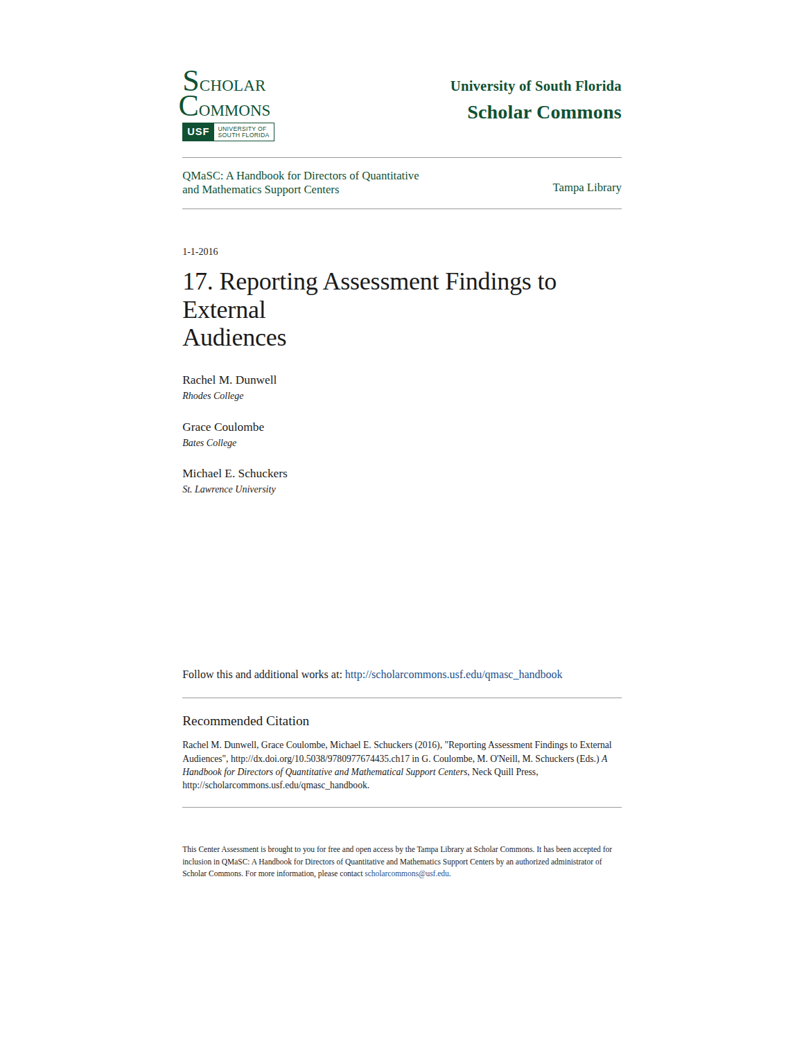Scholar Commons
USF UNIVERSITY OF
SOUTH FLORIDA
University of South Florida
Scholar Commons
QMaSC: A Handbook for Directors of Quantitative
and Mathematics Support Centers
Tampa Library
1-1-2016
17. Reporting Assessment Findings to External
Audiences
Rachel M. Dunwell
Rhodes College
Grace Coulombe
Bates College
Michael E. Schuckers
St. Lawrence University
Follow this and additional works at: http://scholarcommons.usf.edu/qmasc_handbook
Recommended Citation
Rachel M. Dunwell, Grace Coulombe, Michael E. Schuckers (2016), "Reporting Assessment Findings to External Audiences", http://dx.doi.org/10.5038/9780977674435.ch17 in G. Coulombe, M. O'Neill, M. Schuckers (Eds.) A Handbook for Directors of Quantitative and Mathematical Support Centers, Neck Quill Press, http://scholarcommons.usf.edu/qmasc_handbook.
This Center Assessment is brought to you for free and open access by the Tampa Library at Scholar Commons. It has been accepted for inclusion in QMaSC: A Handbook for Directors of Quantitative and Mathematics Support Centers by an authorized administrator of Scholar Commons. For more information, please contact scholarcommons@usf.edu.